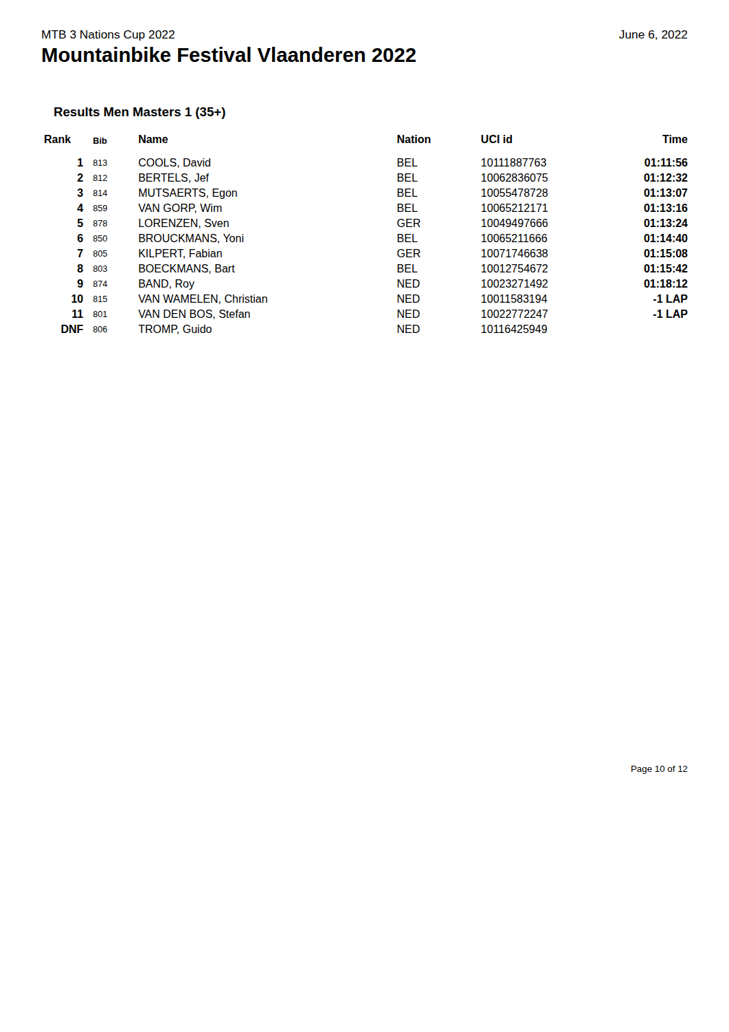MTB 3 Nations Cup 2022
June 6, 2022
Mountainbike Festival Vlaanderen 2022
Results Men Masters 1 (35+)
| Rank | Bib | Name | Nation | UCI id | Time |
| --- | --- | --- | --- | --- | --- |
| 1 | 813 | COOLS, David | BEL | 10111887763 | 01:11:56 |
| 2 | 812 | BERTELS, Jef | BEL | 10062836075 | 01:12:32 |
| 3 | 814 | MUTSAERTS, Egon | BEL | 10055478728 | 01:13:07 |
| 4 | 859 | VAN GORP, Wim | BEL | 10065212171 | 01:13:16 |
| 5 | 878 | LORENZEN, Sven | GER | 10049497666 | 01:13:24 |
| 6 | 850 | BROUCKMANS, Yoni | BEL | 10065211666 | 01:14:40 |
| 7 | 805 | KILPERT, Fabian | GER | 10071746638 | 01:15:08 |
| 8 | 803 | BOECKMANS, Bart | BEL | 10012754672 | 01:15:42 |
| 9 | 874 | BAND, Roy | NED | 10023271492 | 01:18:12 |
| 10 | 815 | VAN WAMELEN, Christian | NED | 10011583194 | -1 LAP |
| 11 | 801 | VAN DEN BOS, Stefan | NED | 10022772247 | -1 LAP |
| DNF | 806 | TROMP, Guido | NED | 10116425949 | |
Page 10 of 12